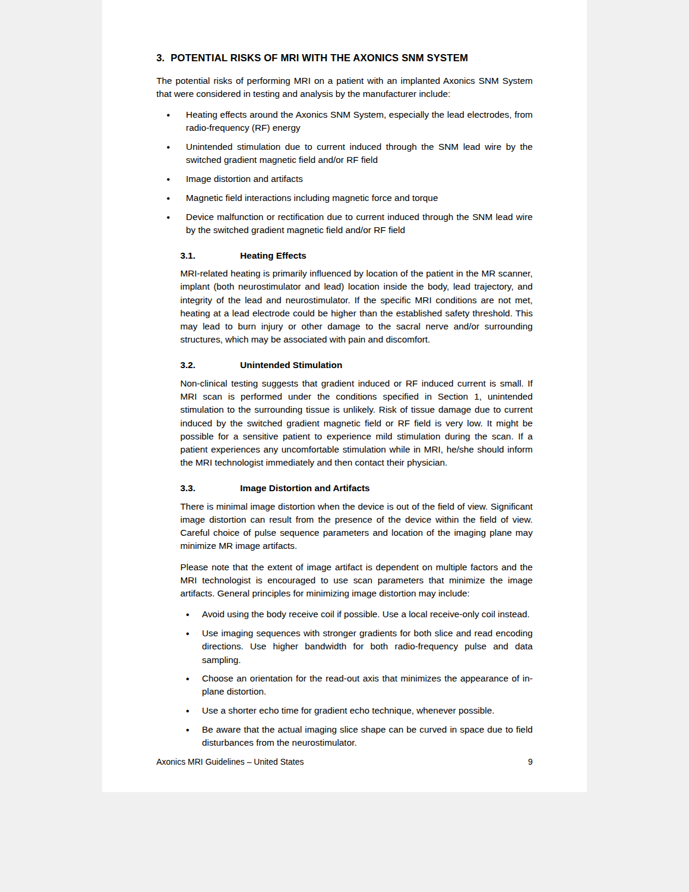3. POTENTIAL RISKS OF MRI WITH THE AXONICS SNM SYSTEM
The potential risks of performing MRI on a patient with an implanted Axonics SNM System that were considered in testing and analysis by the manufacturer include:
Heating effects around the Axonics SNM System, especially the lead electrodes, from radio-frequency (RF) energy
Unintended stimulation due to current induced through the SNM lead wire by the switched gradient magnetic field and/or RF field
Image distortion and artifacts
Magnetic field interactions including magnetic force and torque
Device malfunction or rectification due to current induced through the SNM lead wire by the switched gradient magnetic field and/or RF field
3.1. Heating Effects
MRI-related heating is primarily influenced by location of the patient in the MR scanner, implant (both neurostimulator and lead) location inside the body, lead trajectory, and integrity of the lead and neurostimulator. If the specific MRI conditions are not met, heating at a lead electrode could be higher than the established safety threshold. This may lead to burn injury or other damage to the sacral nerve and/or surrounding structures, which may be associated with pain and discomfort.
3.2. Unintended Stimulation
Non-clinical testing suggests that gradient induced or RF induced current is small. If MRI scan is performed under the conditions specified in Section 1, unintended stimulation to the surrounding tissue is unlikely. Risk of tissue damage due to current induced by the switched gradient magnetic field or RF field is very low. It might be possible for a sensitive patient to experience mild stimulation during the scan. If a patient experiences any uncomfortable stimulation while in MRI, he/she should inform the MRI technologist immediately and then contact their physician.
3.3. Image Distortion and Artifacts
There is minimal image distortion when the device is out of the field of view. Significant image distortion can result from the presence of the device within the field of view. Careful choice of pulse sequence parameters and location of the imaging plane may minimize MR image artifacts.
Please note that the extent of image artifact is dependent on multiple factors and the MRI technologist is encouraged to use scan parameters that minimize the image artifacts. General principles for minimizing image distortion may include:
Avoid using the body receive coil if possible. Use a local receive-only coil instead.
Use imaging sequences with stronger gradients for both slice and read encoding directions. Use higher bandwidth for both radio-frequency pulse and data sampling.
Choose an orientation for the read-out axis that minimizes the appearance of in-plane distortion.
Use a shorter echo time for gradient echo technique, whenever possible.
Be aware that the actual imaging slice shape can be curved in space due to field disturbances from the neurostimulator.
Axonics MRI Guidelines – United States 9